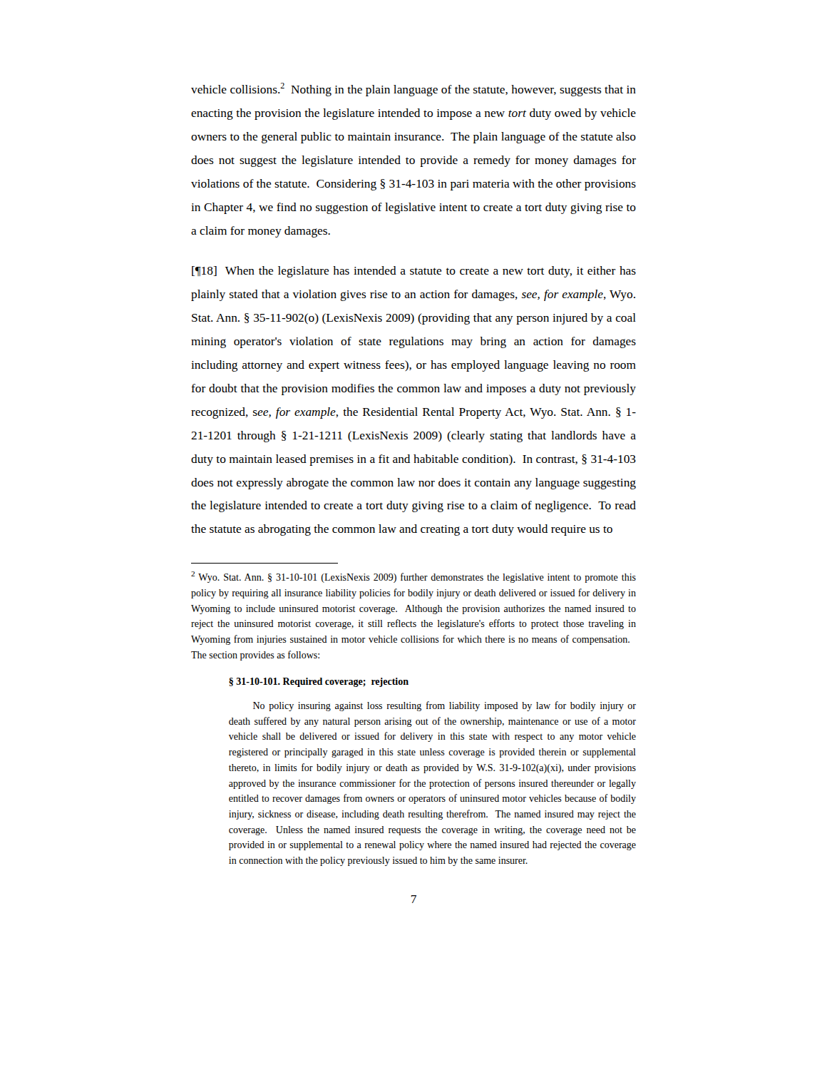vehicle collisions.2 Nothing in the plain language of the statute, however, suggests that in enacting the provision the legislature intended to impose a new tort duty owed by vehicle owners to the general public to maintain insurance. The plain language of the statute also does not suggest the legislature intended to provide a remedy for money damages for violations of the statute. Considering § 31-4-103 in pari materia with the other provisions in Chapter 4, we find no suggestion of legislative intent to create a tort duty giving rise to a claim for money damages.
[¶18] When the legislature has intended a statute to create a new tort duty, it either has plainly stated that a violation gives rise to an action for damages, see, for example, Wyo. Stat. Ann. § 35-11-902(o) (LexisNexis 2009) (providing that any person injured by a coal mining operator's violation of state regulations may bring an action for damages including attorney and expert witness fees), or has employed language leaving no room for doubt that the provision modifies the common law and imposes a duty not previously recognized, see, for example, the Residential Rental Property Act, Wyo. Stat. Ann. § 1-21-1201 through § 1-21-1211 (LexisNexis 2009) (clearly stating that landlords have a duty to maintain leased premises in a fit and habitable condition). In contrast, § 31-4-103 does not expressly abrogate the common law nor does it contain any language suggesting the legislature intended to create a tort duty giving rise to a claim of negligence. To read the statute as abrogating the common law and creating a tort duty would require us to
2 Wyo. Stat. Ann. § 31-10-101 (LexisNexis 2009) further demonstrates the legislative intent to promote this policy by requiring all insurance liability policies for bodily injury or death delivered or issued for delivery in Wyoming to include uninsured motorist coverage. Although the provision authorizes the named insured to reject the uninsured motorist coverage, it still reflects the legislature's efforts to protect those traveling in Wyoming from injuries sustained in motor vehicle collisions for which there is no means of compensation. The section provides as follows:
§ 31-10-101. Required coverage; rejection
No policy insuring against loss resulting from liability imposed by law for bodily injury or death suffered by any natural person arising out of the ownership, maintenance or use of a motor vehicle shall be delivered or issued for delivery in this state with respect to any motor vehicle registered or principally garaged in this state unless coverage is provided therein or supplemental thereto, in limits for bodily injury or death as provided by W.S. 31-9-102(a)(xi), under provisions approved by the insurance commissioner for the protection of persons insured thereunder or legally entitled to recover damages from owners or operators of uninsured motor vehicles because of bodily injury, sickness or disease, including death resulting therefrom. The named insured may reject the coverage. Unless the named insured requests the coverage in writing, the coverage need not be provided in or supplemental to a renewal policy where the named insured had rejected the coverage in connection with the policy previously issued to him by the same insurer.
7